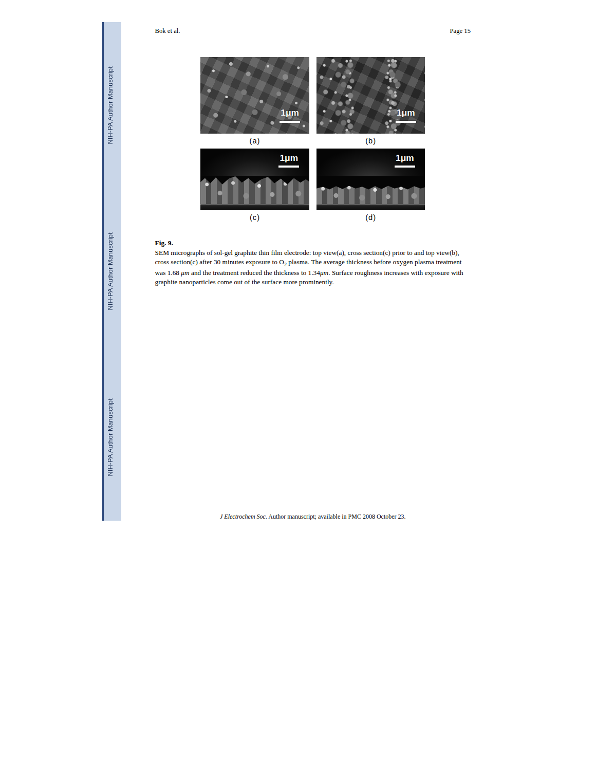NIH-PA Author Manuscript NIH-PA Author Manuscript NIH-PA Author Manuscript
Bok et al. Page 15
1μm
(a)
1μm
(b)
1μm
(c)
1μm
(d)
Fig. 9. SEM micrographs of sol-gel graphite thin film electrode: top view(a), cross section(c) prior to and top view(b), cross section(c) after 30 minutes exposure to O2 plasma. The average thickness before oxygen plasma treatment was 1.68 μm and the treatment reduced the thickness to 1.34μm. Surface roughness increases with exposure with graphite nanoparticles come out of the surface more prominently.
J Electrochem Soc. Author manuscript; available in PMC 2008 October 23.